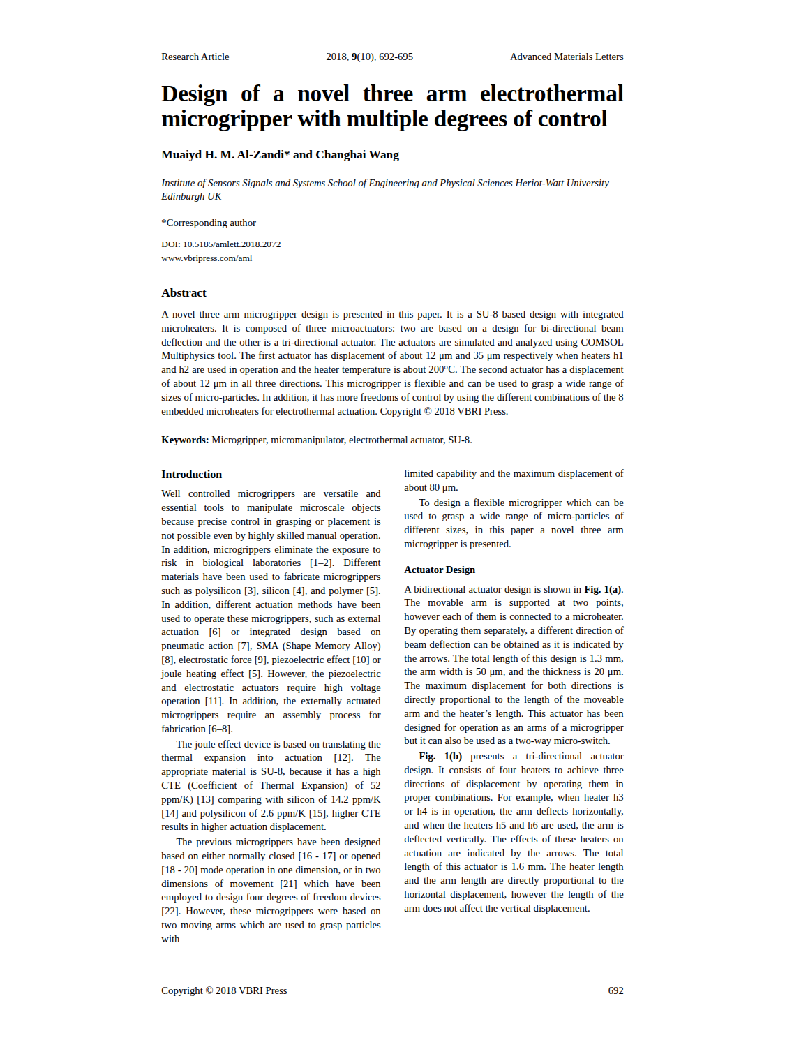Research Article 2018, 9(10), 692-695 Advanced Materials Letters
Design of a novel three arm electrothermal microgripper with multiple degrees of control
Muaiyd H. M. Al-Zandi* and Changhai Wang
Institute of Sensors Signals and Systems School of Engineering and Physical Sciences Heriot-Watt University Edinburgh UK
*Corresponding author
DOI: 10.5185/amlett.2018.2072
www.vbripress.com/aml
Abstract
A novel three arm microgripper design is presented in this paper. It is a SU-8 based design with integrated microheaters. It is composed of three microactuators: two are based on a design for bi-directional beam deflection and the other is a tri-directional actuator. The actuators are simulated and analyzed using COMSOL Multiphysics tool. The first actuator has displacement of about 12 μm and 35 μm respectively when heaters h1 and h2 are used in operation and the heater temperature is about 200°C. The second actuator has a displacement of about 12 μm in all three directions. This microgripper is flexible and can be used to grasp a wide range of sizes of micro-particles. In addition, it has more freedoms of control by using the different combinations of the 8 embedded microheaters for electrothermal actuation. Copyright © 2018 VBRI Press.
Keywords: Microgripper, micromanipulator, electrothermal actuator, SU-8.
Introduction
Well controlled microgrippers are versatile and essential tools to manipulate microscale objects because precise control in grasping or placement is not possible even by highly skilled manual operation. In addition, microgrippers eliminate the exposure to risk in biological laboratories [1–2]. Different materials have been used to fabricate microgrippers such as polysilicon [3], silicon [4], and polymer [5]. In addition, different actuation methods have been used to operate these microgrippers, such as external actuation [6] or integrated design based on pneumatic action [7], SMA (Shape Memory Alloy) [8], electrostatic force [9], piezoelectric effect [10] or joule heating effect [5]. However, the piezoelectric and electrostatic actuators require high voltage operation [11]. In addition, the externally actuated microgrippers require an assembly process for fabrication [6–8].
The joule effect device is based on translating the thermal expansion into actuation [12]. The appropriate material is SU-8, because it has a high CTE (Coefficient of Thermal Expansion) of 52 ppm/K) [13] comparing with silicon of 14.2 ppm/K [14] and polysilicon of 2.6 ppm/K [15], higher CTE results in higher actuation displacement.
The previous microgrippers have been designed based on either normally closed [16 - 17] or opened [18 - 20] mode operation in one dimension, or in two dimensions of movement [21] which have been employed to design four degrees of freedom devices [22]. However, these microgrippers were based on two moving arms which are used to grasp particles with
limited capability and the maximum displacement of about 80 μm.
To design a flexible microgripper which can be used to grasp a wide range of micro-particles of different sizes, in this paper a novel three arm microgripper is presented.
Actuator Design
A bidirectional actuator design is shown in Fig. 1(a). The movable arm is supported at two points, however each of them is connected to a microheater. By operating them separately, a different direction of beam deflection can be obtained as it is indicated by the arrows. The total length of this design is 1.3 mm, the arm width is 50 μm, and the thickness is 20 μm. The maximum displacement for both directions is directly proportional to the length of the moveable arm and the heater’s length. This actuator has been designed for operation as an arms of a microgripper but it can also be used as a two-way micro-switch.
Fig. 1(b) presents a tri-directional actuator design. It consists of four heaters to achieve three directions of displacement by operating them in proper combinations. For example, when heater h3 or h4 is in operation, the arm deflects horizontally, and when the heaters h5 and h6 are used, the arm is deflected vertically. The effects of these heaters on actuation are indicated by the arrows. The total length of this actuator is 1.6 mm. The heater length and the arm length are directly proportional to the horizontal displacement, however the length of the arm does not affect the vertical displacement.
Copyright © 2018 VBRI Press 692